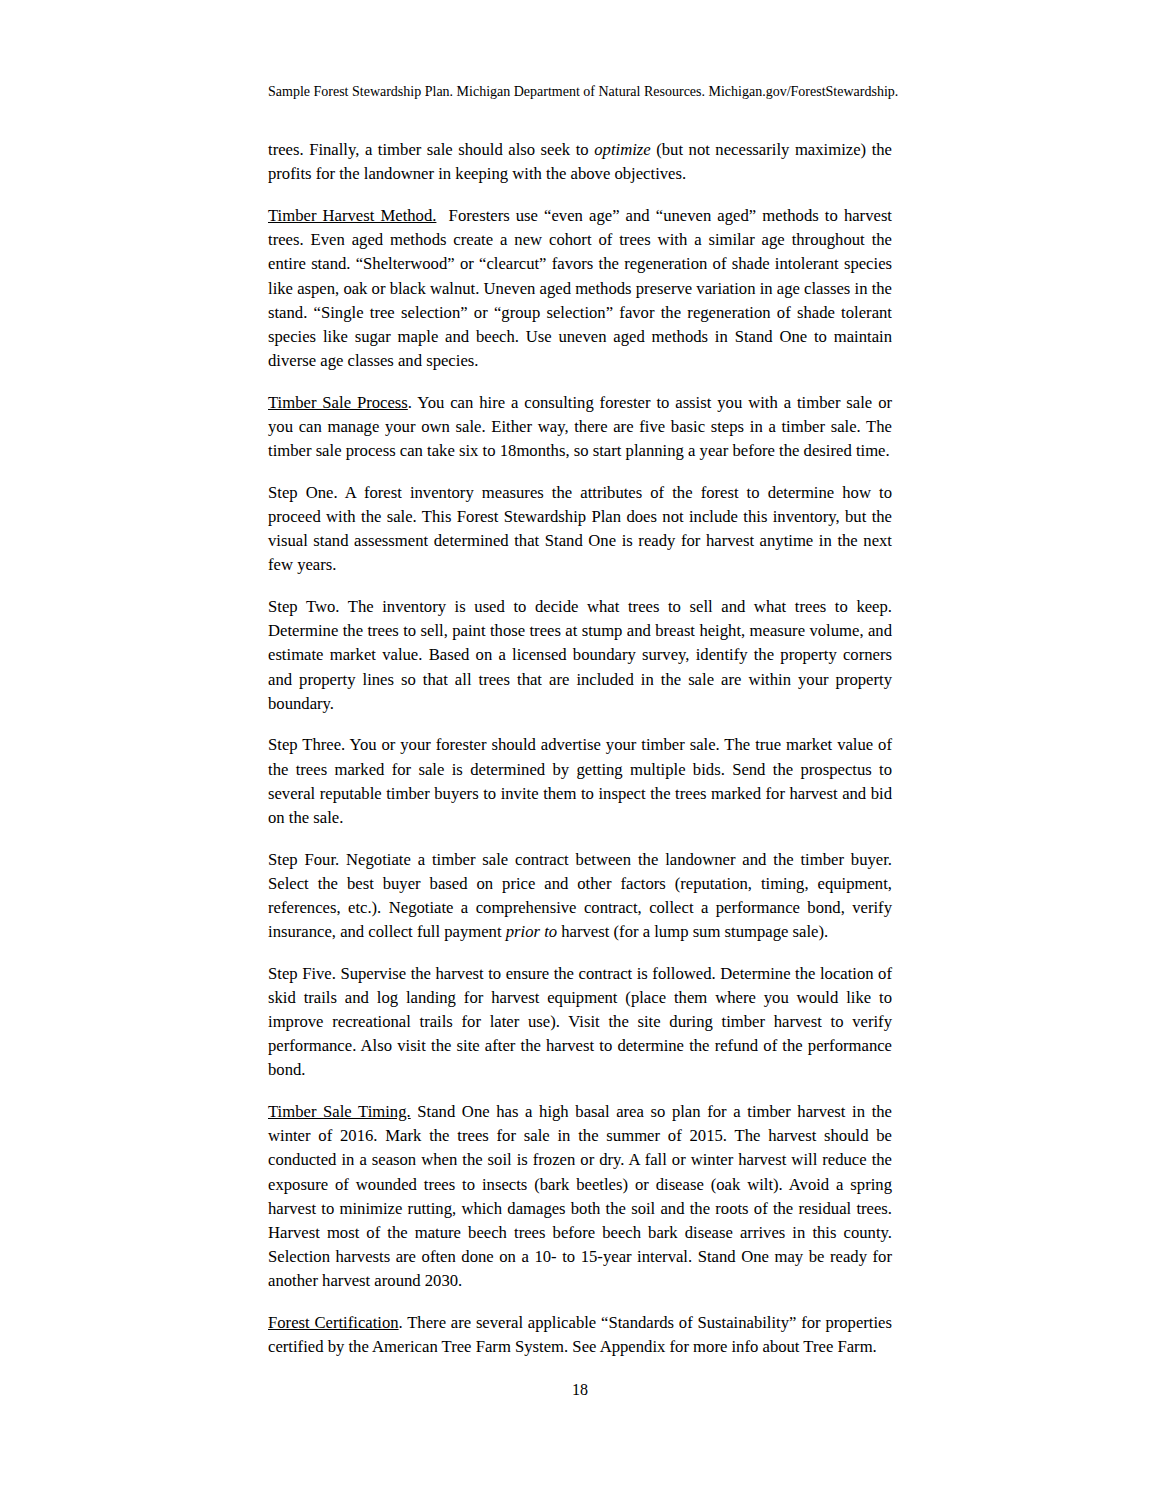Sample Forest Stewardship Plan. Michigan Department of Natural Resources. Michigan.gov/ForestStewardship.
trees. Finally, a timber sale should also seek to optimize (but not necessarily maximize) the profits for the landowner in keeping with the above objectives.
Timber Harvest Method. Foresters use “even age” and “uneven aged” methods to harvest trees. Even aged methods create a new cohort of trees with a similar age throughout the entire stand. “Shelterwood” or “clearcut” favors the regeneration of shade intolerant species like aspen, oak or black walnut. Uneven aged methods preserve variation in age classes in the stand. “Single tree selection” or “group selection” favor the regeneration of shade tolerant species like sugar maple and beech. Use uneven aged methods in Stand One to maintain diverse age classes and species.
Timber Sale Process. You can hire a consulting forester to assist you with a timber sale or you can manage your own sale. Either way, there are five basic steps in a timber sale. The timber sale process can take six to 18months, so start planning a year before the desired time.
Step One. A forest inventory measures the attributes of the forest to determine how to proceed with the sale. This Forest Stewardship Plan does not include this inventory, but the visual stand assessment determined that Stand One is ready for harvest anytime in the next few years.
Step Two. The inventory is used to decide what trees to sell and what trees to keep. Determine the trees to sell, paint those trees at stump and breast height, measure volume, and estimate market value. Based on a licensed boundary survey, identify the property corners and property lines so that all trees that are included in the sale are within your property boundary.
Step Three. You or your forester should advertise your timber sale. The true market value of the trees marked for sale is determined by getting multiple bids. Send the prospectus to several reputable timber buyers to invite them to inspect the trees marked for harvest and bid on the sale.
Step Four. Negotiate a timber sale contract between the landowner and the timber buyer. Select the best buyer based on price and other factors (reputation, timing, equipment, references, etc.). Negotiate a comprehensive contract, collect a performance bond, verify insurance, and collect full payment prior to harvest (for a lump sum stumpage sale).
Step Five. Supervise the harvest to ensure the contract is followed. Determine the location of skid trails and log landing for harvest equipment (place them where you would like to improve recreational trails for later use). Visit the site during timber harvest to verify performance. Also visit the site after the harvest to determine the refund of the performance bond.
Timber Sale Timing. Stand One has a high basal area so plan for a timber harvest in the winter of 2016. Mark the trees for sale in the summer of 2015. The harvest should be conducted in a season when the soil is frozen or dry. A fall or winter harvest will reduce the exposure of wounded trees to insects (bark beetles) or disease (oak wilt). Avoid a spring harvest to minimize rutting, which damages both the soil and the roots of the residual trees. Harvest most of the mature beech trees before beech bark disease arrives in this county. Selection harvests are often done on a 10- to 15-year interval. Stand One may be ready for another harvest around 2030.
Forest Certification. There are several applicable “Standards of Sustainability” for properties certified by the American Tree Farm System. See Appendix for more info about Tree Farm.
18